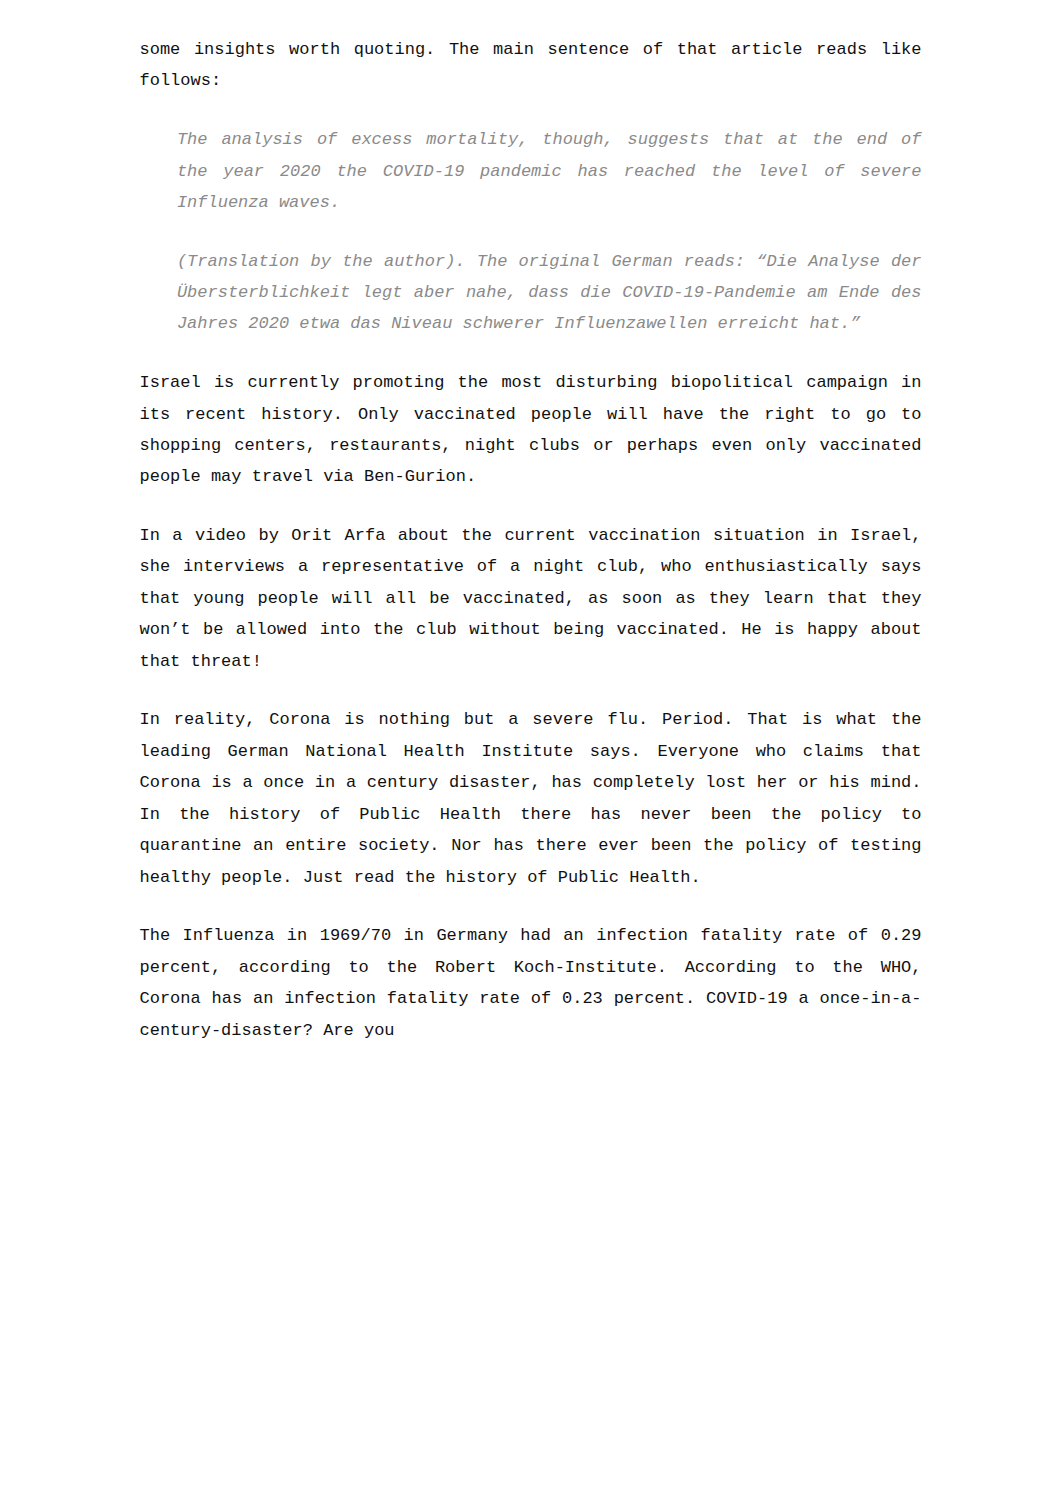some insights worth quoting. The main sentence of that article reads like follows:
The analysis of excess mortality, though, suggests that at the end of the year 2020 the COVID-19 pandemic has reached the level of severe Influenza waves.
(Translation by the author). The original German reads: “Die Analyse der Übersterblichkeit legt aber nahe, dass die COVID-19-Pandemie am Ende des Jahres 2020 etwa das Niveau schwerer Influenzawellen erreicht hat.”
Israel is currently promoting the most disturbing biopolitical campaign in its recent history. Only vaccinated people will have the right to go to shopping centers, restaurants, night clubs or perhaps even only vaccinated people may travel via Ben-Gurion.
In a video by Orit Arfa about the current vaccination situation in Israel, she interviews a representative of a night club, who enthusiastically says that young people will all be vaccinated, as soon as they learn that they won’t be allowed into the club without being vaccinated. He is happy about that threat!
In reality, Corona is nothing but a severe flu. Period. That is what the leading German National Health Institute says. Everyone who claims that Corona is a once in a century disaster, has completely lost her or his mind. In the history of Public Health there has never been the policy to quarantine an entire society. Nor has there ever been the policy of testing healthy people. Just read the history of Public Health.
The Influenza in 1969/70 in Germany had an infection fatality rate of 0.29 percent, according to the Robert Koch-Institute. According to the WHO, Corona has an infection fatality rate of 0.23 percent. COVID-19 a once-in-a-century-disaster? Are you